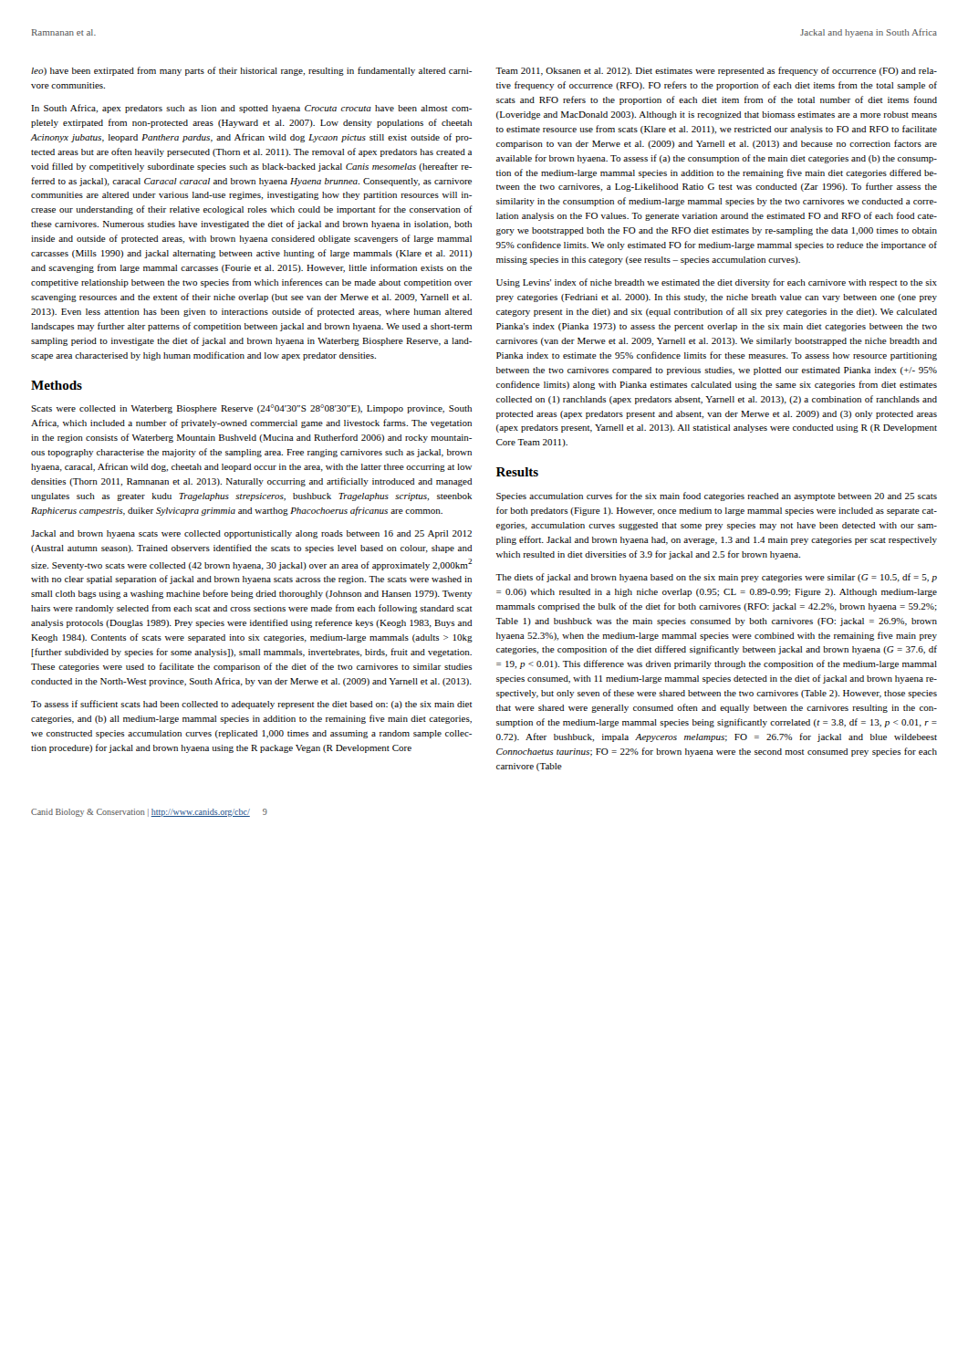Ramnanan et al. Jackal and hyaena in South Africa
leo) have been extirpated from many parts of their historical range, resulting in fundamentally altered carnivore communities.
In South Africa, apex predators such as lion and spotted hyaena Crocuta crocuta have been almost completely extirpated from non-protected areas (Hayward et al. 2007). Low density populations of cheetah Acinonyx jubatus, leopard Panthera pardus, and African wild dog Lycaon pictus still exist outside of protected areas but are often heavily persecuted (Thorn et al. 2011). The removal of apex predators has created a void filled by competitively subordinate species such as black-backed jackal Canis mesomelas (hereafter referred to as jackal), caracal Caracal caracal and brown hyaena Hyaena brunnea. Consequently, as carnivore communities are altered under various land-use regimes, investigating how they partition resources will increase our understanding of their relative ecological roles which could be important for the conservation of these carnivores. Numerous studies have investigated the diet of jackal and brown hyaena in isolation, both inside and outside of protected areas, with brown hyaena considered obligate scavengers of large mammal carcasses (Mills 1990) and jackal alternating between active hunting of large mammals (Klare et al. 2011) and scavenging from large mammal carcasses (Fourie et al. 2015). However, little information exists on the competitive relationship between the two species from which inferences can be made about competition over scavenging resources and the extent of their niche overlap (but see van der Merwe et al. 2009, Yarnell et al. 2013). Even less attention has been given to interactions outside of protected areas, where human altered landscapes may further alter patterns of competition between jackal and brown hyaena. We used a short-term sampling period to investigate the diet of jackal and brown hyaena in Waterberg Biosphere Reserve, a landscape area characterised by high human modification and low apex predator densities.
Methods
Scats were collected in Waterberg Biosphere Reserve (24°04′30″S 28°08′30″E), Limpopo province, South Africa, which included a number of privately-owned commercial game and livestock farms. The vegetation in the region consists of Waterberg Mountain Bushveld (Mucina and Rutherford 2006) and rocky mountainous topography characterise the majority of the sampling area. Free ranging carnivores such as jackal, brown hyaena, caracal, African wild dog, cheetah and leopard occur in the area, with the latter three occurring at low densities (Thorn 2011, Ramnanan et al. 2013). Naturally occurring and artificially introduced and managed ungulates such as greater kudu Tragelaphus strepsiceros, bushbuck Tragelaphus scriptus, steenbok Raphicerus campestris, duiker Sylvicapra grimmia and warthog Phacochoerus africanus are common.
Jackal and brown hyaena scats were collected opportunistically along roads between 16 and 25 April 2012 (Austral autumn season). Trained observers identified the scats to species level based on colour, shape and size. Seventy-two scats were collected (42 brown hyaena, 30 jackal) over an area of approximately 2,000km2 with no clear spatial separation of jackal and brown hyaena scats across the region. The scats were washed in small cloth bags using a washing machine before being dried thoroughly (Johnson and Hansen 1979). Twenty hairs were randomly selected from each scat and cross sections were made from each following standard scat analysis protocols (Douglas 1989). Prey species were identified using reference keys (Keogh 1983, Buys and Keogh 1984). Contents of scats were separated into six categories, medium-large mammals (adults > 10kg [further subdivided by species for some analysis]), small mammals, invertebrates, birds, fruit and vegetation. These categories were used to facilitate the comparison of the diet of the two carnivores to similar studies conducted in the North-West province, South Africa, by van der Merwe et al. (2009) and Yarnell et al. (2013).
To assess if sufficient scats had been collected to adequately represent the diet based on: (a) the six main diet categories, and (b) all medium-large mammal species in addition to the remaining five main diet categories, we constructed species accumulation curves (replicated 1,000 times and assuming a random sample collection procedure) for jackal and brown hyaena using the R package Vegan (R Development Core
Team 2011, Oksanen et al. 2012). Diet estimates were represented as frequency of occurrence (FO) and relative frequency of occurrence (RFO). FO refers to the proportion of each diet items from the total sample of scats and RFO refers to the proportion of each diet item from of the total number of diet items found (Loveridge and MacDonald 2003). Although it is recognized that biomass estimates are a more robust means to estimate resource use from scats (Klare et al. 2011), we restricted our analysis to FO and RFO to facilitate comparison to van der Merwe et al. (2009) and Yarnell et al. (2013) and because no correction factors are available for brown hyaena. To assess if (a) the consumption of the main diet categories and (b) the consumption of the medium-large mammal species in addition to the remaining five main diet categories differed between the two carnivores, a Log-Likelihood Ratio G test was conducted (Zar 1996). To further assess the similarity in the consumption of medium-large mammal species by the two carnivores we conducted a correlation analysis on the FO values. To generate variation around the estimated FO and RFO of each food category we bootstrapped both the FO and the RFO diet estimates by re-sampling the data 1,000 times to obtain 95% confidence limits. We only estimated FO for medium-large mammal species to reduce the importance of missing species in this category (see results – species accumulation curves).
Using Levins' index of niche breadth we estimated the diet diversity for each carnivore with respect to the six prey categories (Fedriani et al. 2000). In this study, the niche breath value can vary between one (one prey category present in the diet) and six (equal contribution of all six prey categories in the diet). We calculated Pianka's index (Pianka 1973) to assess the percent overlap in the six main diet categories between the two carnivores (van der Merwe et al. 2009, Yarnell et al. 2013). We similarly bootstrapped the niche breadth and Pianka index to estimate the 95% confidence limits for these measures. To assess how resource partitioning between the two carnivores compared to previous studies, we plotted our estimated Pianka index (+/- 95% confidence limits) along with Pianka estimates calculated using the same six categories from diet estimates collected on (1) ranchlands (apex predators absent, Yarnell et al. 2013), (2) a combination of ranchlands and protected areas (apex predators present and absent, van der Merwe et al. 2009) and (3) only protected areas (apex predators present, Yarnell et al. 2013). All statistical analyses were conducted using R (R Development Core Team 2011).
Results
Species accumulation curves for the six main food categories reached an asymptote between 20 and 25 scats for both predators (Figure 1). However, once medium to large mammal species were included as separate categories, accumulation curves suggested that some prey species may not have been detected with our sampling effort. Jackal and brown hyaena had, on average, 1.3 and 1.4 main prey categories per scat respectively which resulted in diet diversities of 3.9 for jackal and 2.5 for brown hyaena.
The diets of jackal and brown hyaena based on the six main prey categories were similar (G = 10.5, df = 5, p = 0.06) which resulted in a high niche overlap (0.95; CL = 0.89-0.99; Figure 2). Although medium-large mammals comprised the bulk of the diet for both carnivores (RFO: jackal = 42.2%, brown hyaena = 59.2%; Table 1) and bushbuck was the main species consumed by both carnivores (FO: jackal = 26.9%, brown hyaena 52.3%), when the medium-large mammal species were combined with the remaining five main prey categories, the composition of the diet differed significantly between jackal and brown hyaena (G = 37.6, df = 19, p < 0.01). This difference was driven primarily through the composition of the medium-large mammal species consumed, with 11 medium-large mammal species detected in the diet of jackal and brown hyaena respectively, but only seven of these were shared between the two carnivores (Table 2). However, those species that were shared were generally consumed often and equally between the carnivores resulting in the consumption of the medium-large mammal species being significantly correlated (t = 3.8, df = 13, p < 0.01, r = 0.72). After bushbuck, impala Aepyceros melampus; FO = 26.7% for jackal and blue wildebeest Connochaetus taurinus; FO = 22% for brown hyaena were the second most consumed prey species for each carnivore (Table
Canid Biology & Conservation | http://www.canids.org/cbc/ 9